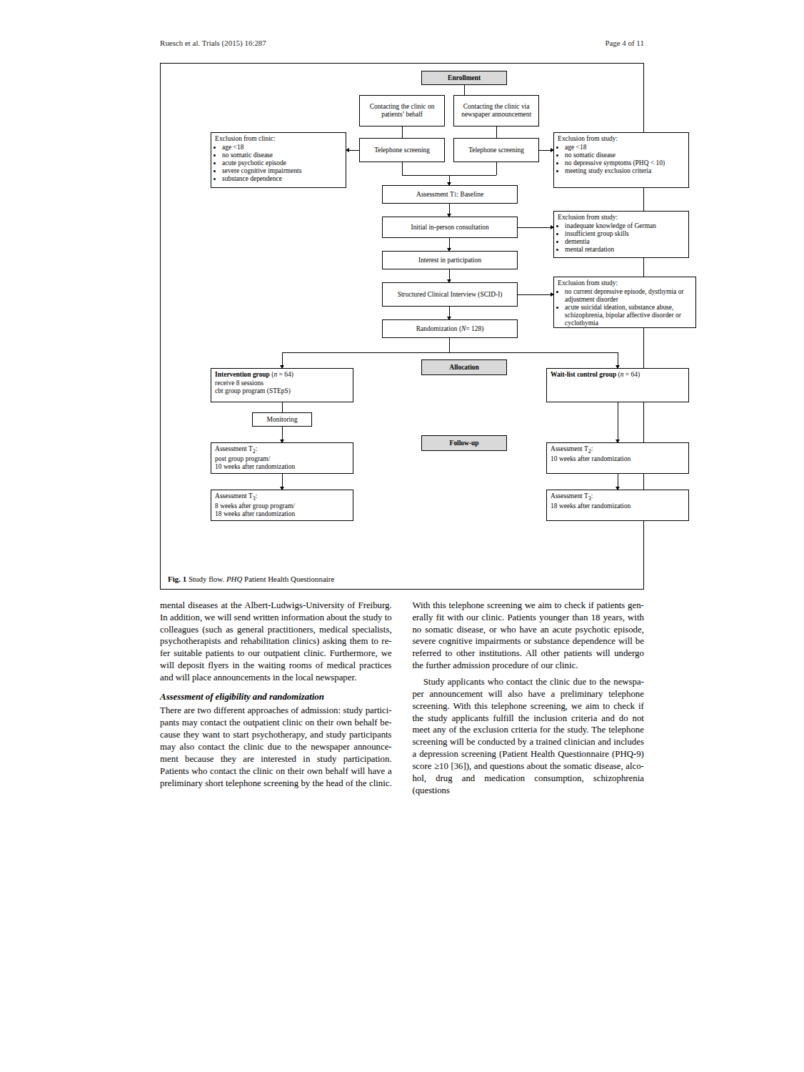Ruesch et al. Trials (2015) 16:287
Page 4 of 11
Enrollment
Contacting the clinic on patients’ behalf
Contacting the clinic via newspaper announcement
Telephone screening
Telephone screening
Exclusion from clinic:
age <18
no somatic disease
acute psychotic episode
severe cognitive impairments
substance dependence
Exclusion from study:
age <18
no somatic disease
no depressive symptoms (PHQ < 10)
meeting study exclusion criteria
Assessment T1: Baseline
Initial in-person consultation
Exclusion from study:
inadequate knowledge of German
insufficient group skills
dementia
mental retardation
Interest in participation
Structured Clinical Interview (SCID-I)
Exclusion from study:
no current depressive episode, dysthymia or adjustment disorder
acute suicidal ideation, substance abuse, schizophrenia, bipolar affective disorder or cyclothymia
Randomization (N = 128)
Allocation
Intervention group (n = 64)
receive 8 sessions
cbt group program (STEpS)
Wait-list control group (n = 64)
Monitoring
Follow-up
Assessment T2:
post group program/
10 weeks after randomization
Assessment T2:
10 weeks after randomization
Assessment T3:
8 weeks after group program/
18 weeks after randomization
Assessment T3:
18 weeks after randomization
Fig. 1 Study flow. PHQ Patient Health Questionnaire
mental diseases at the Albert-Ludwigs-University of Freiburg. In addition, we will send written information about the study to colleagues (such as general practitioners, medical specialists, psychotherapists and rehabilitation clinics) asking them to refer suitable patients to our outpatient clinic. Furthermore, we will deposit flyers in the waiting rooms of medical practices and will place announcements in the local newspaper.
Assessment of eligibility and randomization
There are two different approaches of admission: study participants may contact the outpatient clinic on their own behalf because they want to start psychotherapy, and study participants may also contact the clinic due to the newspaper announcement because they are interested in study participation. Patients who contact the clinic on their own behalf will have a preliminary short telephone screening by the head of the clinic. With this telephone screening we aim to check if patients generally fit with our clinic. Patients younger than 18 years, with no somatic disease, or who have an acute psychotic episode, severe cognitive impairments or substance dependence will be referred to other institutions. All other patients will undergo the further admission procedure of our clinic.
Study applicants who contact the clinic due to the newspaper announcement will also have a preliminary telephone screening. With this telephone screening, we aim to check if the study applicants fulfill the inclusion criteria and do not meet any of the exclusion criteria for the study. The telephone screening will be conducted by a trained clinician and includes a depression screening (Patient Health Questionnaire (PHQ-9) score ≥10 [36]), and questions about the somatic disease, alcohol, drug and medication consumption, schizophrenia (questions